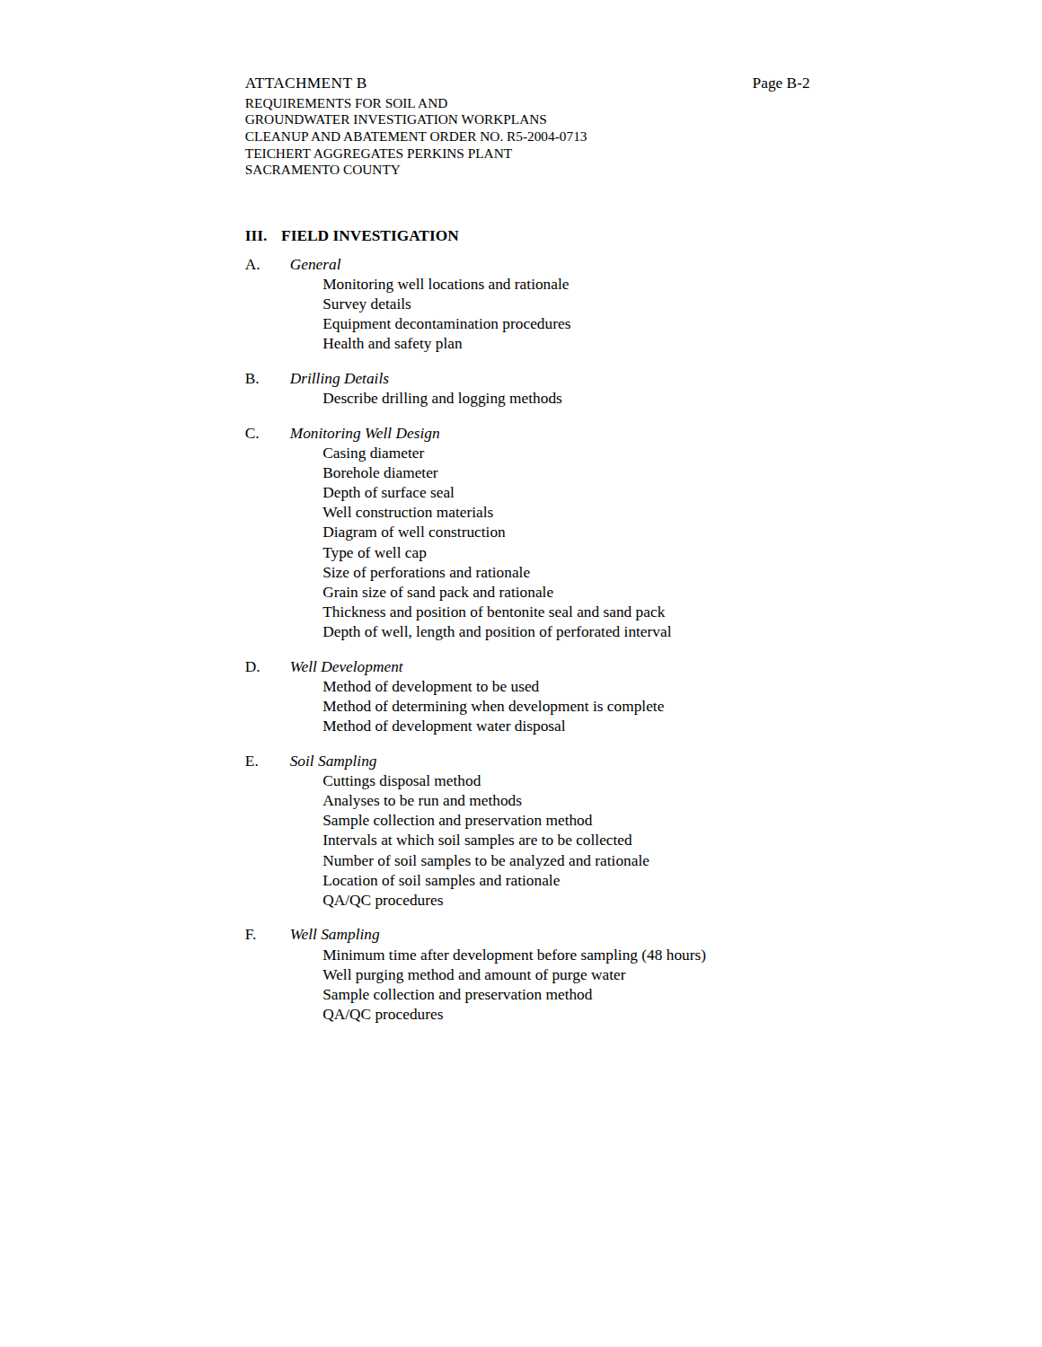Page B-2
ATTACHMENT B
REQUIREMENTS FOR SOIL AND
GROUNDWATER INVESTIGATION WORKPLANS
CLEANUP AND ABATEMENT ORDER NO. R5-2004-0713
TEICHERT AGGREGATES PERKINS PLANT
SACRAMENTO COUNTY
III. FIELD INVESTIGATION
A.
General
Monitoring well locations and rationale
Survey details
Equipment decontamination procedures
Health and safety plan
B.
Drilling Details
Describe drilling and logging methods
C.
Monitoring Well Design
Casing diameter
Borehole diameter
Depth of surface seal
Well construction materials
Diagram of well construction
Type of well cap
Size of perforations and rationale
Grain size of sand pack and rationale
Thickness and position of bentonite seal and sand pack
Depth of well, length and position of perforated interval
D.
Well Development
Method of development to be used
Method of determining when development is complete
Method of development water disposal
E.
Soil Sampling
Cuttings disposal method
Analyses to be run and methods
Sample collection and preservation method
Intervals at which soil samples are to be collected
Number of soil samples to be analyzed and rationale
Location of soil samples and rationale
QA/QC procedures
F.
Well Sampling
Minimum time after development before sampling (48 hours)
Well purging method and amount of purge water
Sample collection and preservation method
QA/QC procedures